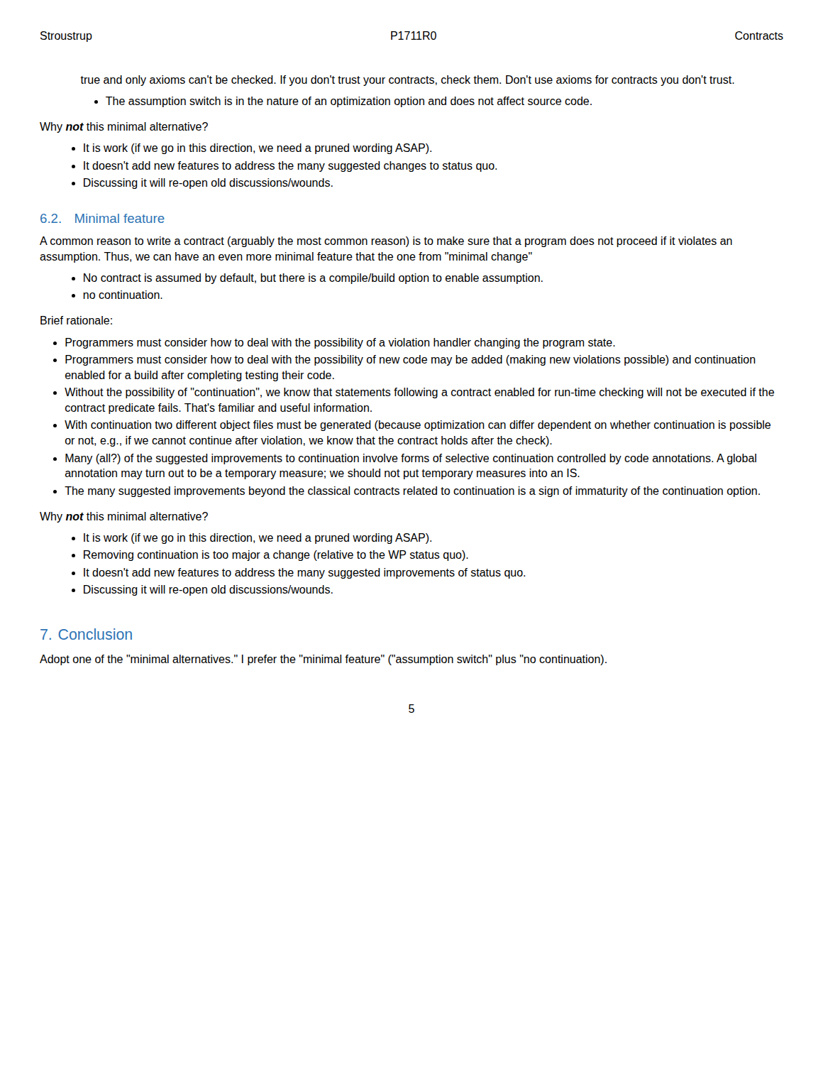Stroustrup P1711R0 Contracts
true and only axioms can't be checked. If you don't trust your contracts, check them. Don't use axioms for contracts you don't trust.
The assumption switch is in the nature of an optimization option and does not affect source code.
Why not this minimal alternative?
It is work (if we go in this direction, we need a pruned wording ASAP).
It doesn't add new features to address the many suggested changes to status quo.
Discussing it will re-open old discussions/wounds.
6.2. Minimal feature
A common reason to write a contract (arguably the most common reason) is to make sure that a program does not proceed if it violates an assumption. Thus, we can have an even more minimal feature that the one from "minimal change"
No contract is assumed by default, but there is a compile/build option to enable assumption.
no continuation.
Brief rationale:
Programmers must consider how to deal with the possibility of a violation handler changing the program state.
Programmers must consider how to deal with the possibility of new code may be added (making new violations possible) and continuation enabled for a build after completing testing their code.
Without the possibility of "continuation", we know that statements following a contract enabled for run-time checking will not be executed if the contract predicate fails. That's familiar and useful information.
With continuation two different object files must be generated (because optimization can differ dependent on whether continuation is possible or not, e.g., if we cannot continue after violation, we know that the contract holds after the check).
Many (all?) of the suggested improvements to continuation involve forms of selective continuation controlled by code annotations. A global annotation may turn out to be a temporary measure; we should not put temporary measures into an IS.
The many suggested improvements beyond the classical contracts related to continuation is a sign of immaturity of the continuation option.
Why not this minimal alternative?
It is work (if we go in this direction, we need a pruned wording ASAP).
Removing continuation is too major a change (relative to the WP status quo).
It doesn't add new features to address the many suggested improvements of status quo.
Discussing it will re-open old discussions/wounds.
7. Conclusion
Adopt one of the "minimal alternatives." I prefer the "minimal feature" ("assumption switch" plus "no continuation).
5